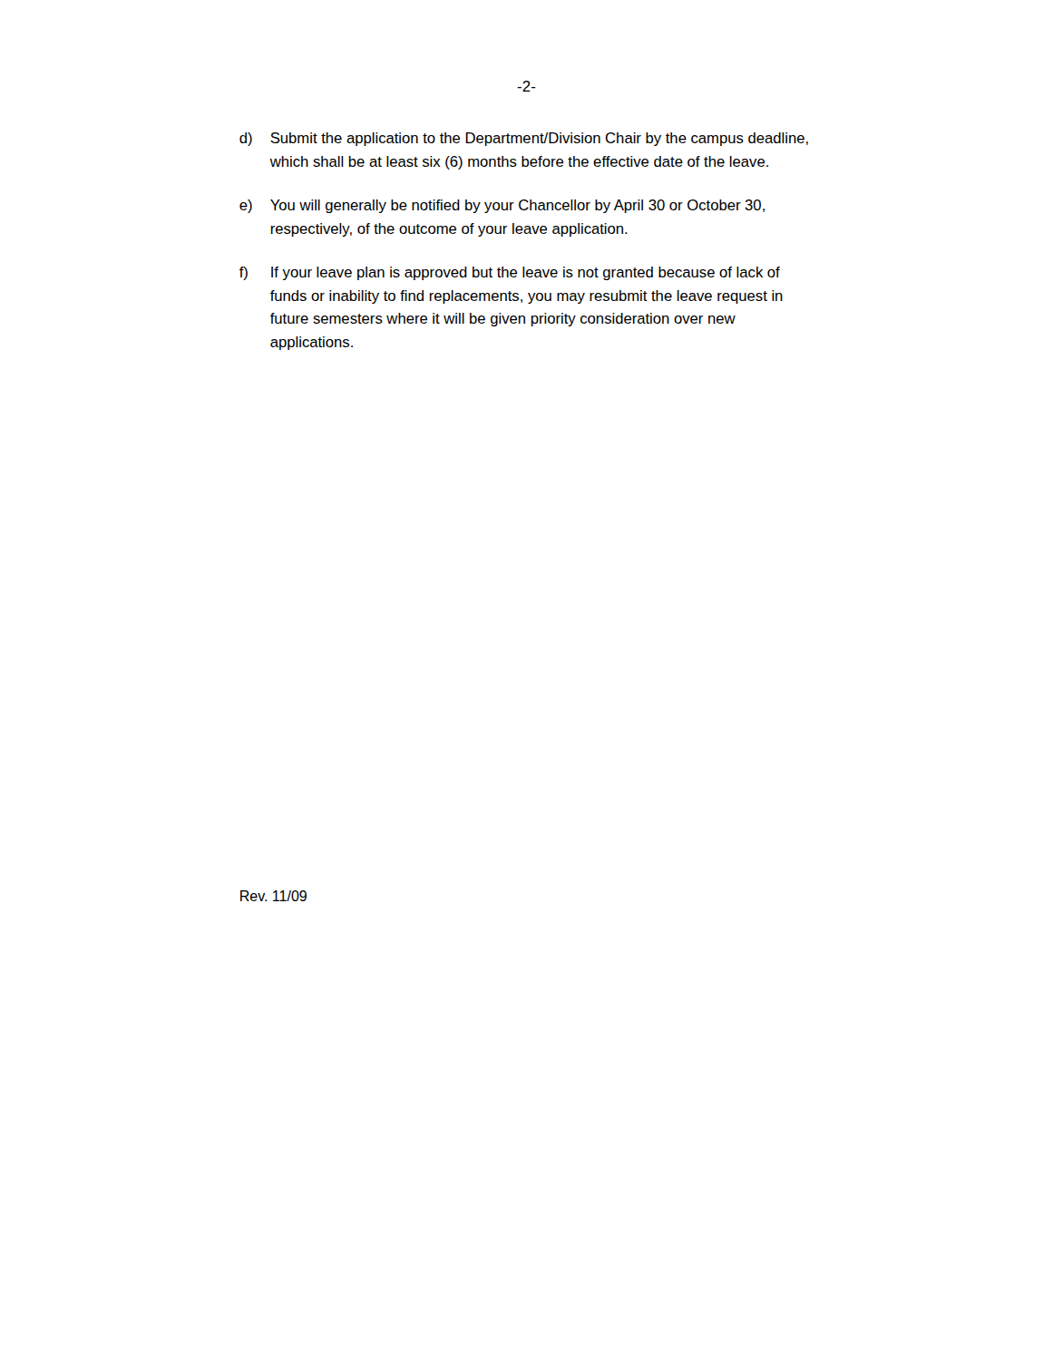-2-
d) Submit the application to the Department/Division Chair by the campus deadline, which shall be at least six (6) months before the effective date of the leave.
e) You will generally be notified by your Chancellor by April 30 or October 30, respectively, of the outcome of your leave application.
f) If your leave plan is approved but the leave is not granted because of lack of funds or inability to find replacements, you may resubmit the leave request in future semesters where it will be given priority consideration over new applications.
Rev. 11/09